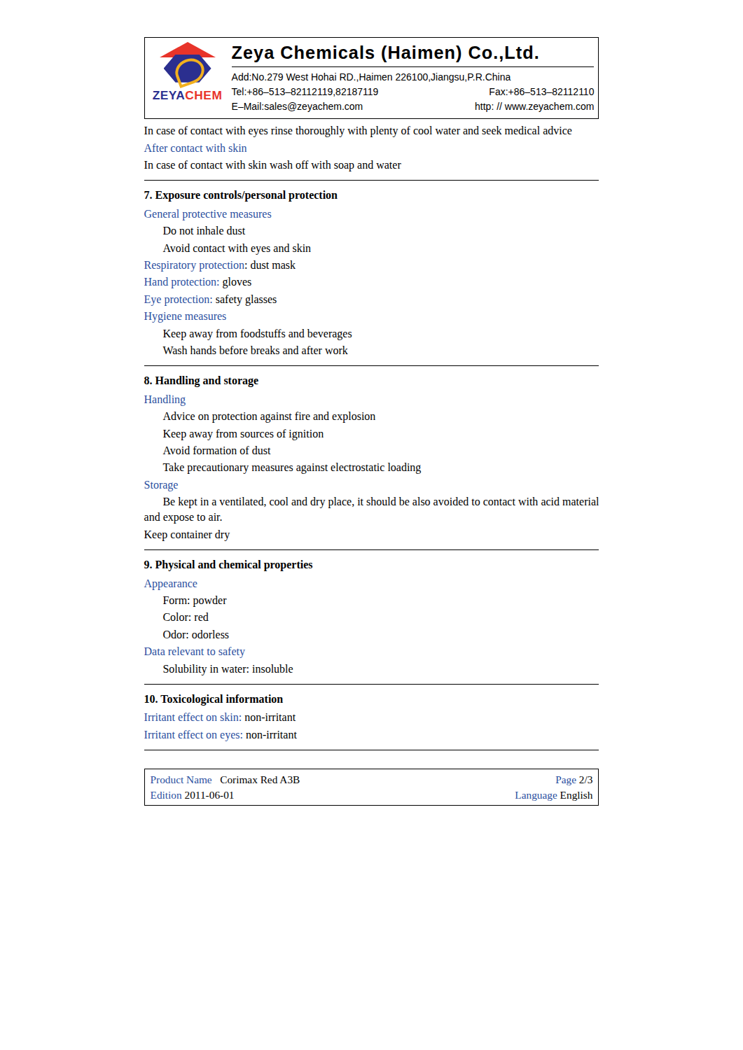ZEYA CHEM
Zeya Chemicals (Haimen) Co.,Ltd.
Add:No.279 West Hohai RD.,Haimen 226100,Jiangsu,P.R.China
Tel:+86–513–82112119,82187119 Fax:+86–513–82112110
E–Mail:sales@zeyachem.com http: // www.zeyachem.com
In case of contact with eyes rinse thoroughly with plenty of cool water and seek medical advice
After contact with skin
In case of contact with skin wash off with soap and water
7. Exposure controls/personal protection
General protective measures
Do not inhale dust
Avoid contact with eyes and skin
Respiratory protection: dust mask
Hand protection: gloves
Eye protection: safety glasses
Hygiene measures
Keep away from foodstuffs and beverages
Wash hands before breaks and after work
8. Handling and storage
Handling
Advice on protection against fire and explosion
Keep away from sources of ignition
Avoid formation of dust
Take precautionary measures against electrostatic loading
Storage
Be kept in a ventilated, cool and dry place, it should be also avoided to contact with acid material and expose to air.
Keep container dry
9. Physical and chemical properties
Appearance
Form: powder
Color: red
Odor: odorless
Data relevant to safety
Solubility in water: insoluble
10. Toxicological information
Irritant effect on skin: non-irritant
Irritant effect on eyes: non-irritant
Product Name Corimax Red A3B Page 2/3
Edition 2011-06-01 Language English